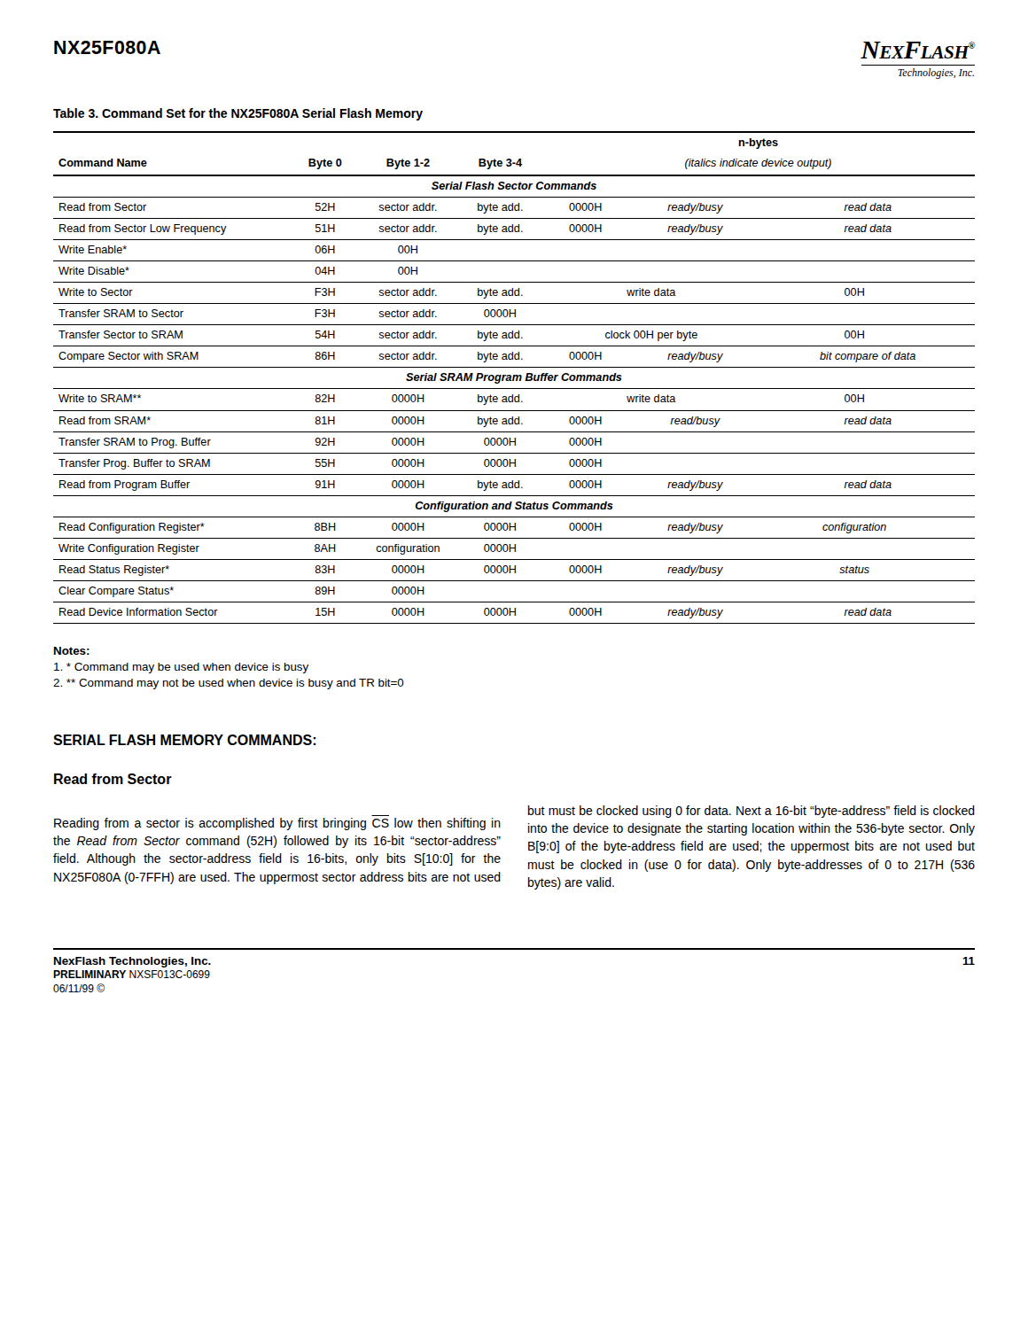NX25F080A
NEXFLASH®
Technologies, Inc.
Table 3. Command Set for the NX25F080A Serial Flash Memory
| | | | | n-bytes |
| --- | --- | --- | --- | --- |
| Command Name | Byte 0 | Byte 1-2 | Byte 3-4 | (italics indicate device output) |
| Serial Flash Sector Commands |
| Read from Sector | 52H | sector addr. | byte add. | 0000H | ready/busy | read data |
| Read from Sector Low Frequency | 51H | sector addr. | byte add. | 0000H | ready/busy | read data |
| Write Enable* | 06H | 00H | | | | | |
| Write Disable* | 04H | 00H | | | | | |
| Write to Sector | F3H | sector addr. | byte add. | write data | 00H | |
| Transfer SRAM to Sector | F3H | sector addr. | 0000H | | | | |
| Transfer Sector to SRAM | 54H | sector addr. | byte add. | clock 00H per byte | 00H | |
| Compare Sector with SRAM | 86H | sector addr. | byte add. | 0000H | ready/busy | bit compare of data |
| Serial SRAM Program Buffer Commands |
| Write to SRAM** | 82H | 0000H | byte add. | write data | 00H | |
| Read from SRAM* | 81H | 0000H | byte add. | 0000H | read/busy | read data |
| Transfer SRAM to Prog. Buffer | 92H | 0000H | 0000H | 0000H | | | |
| Transfer Prog. Buffer to SRAM | 55H | 0000H | 0000H | 0000H | | | |
| Read from Program Buffer | 91H | 0000H | byte add. | 0000H | ready/busy | read data |
| Configuration and Status Commands |
| Read Configuration Register* | 8BH | 0000H | 0000H | 0000H | ready/busy | configuration | |
| Write Configuration Register | 8AH | configuration | 0000H | | | | |
| Read Status Register* | 83H | 0000H | 0000H | 0000H | ready/busy | status | |
| Clear Compare Status* | 89H | 0000H | | | | | |
| Read Device Information Sector | 15H | 0000H | 0000H | 0000H | ready/busy | read data |
Notes:
1. * Command may be used when device is busy
2. ** Command may not be used when device is busy and TR bit=0
SERIAL FLASH MEMORY COMMANDS:
Read from Sector
Reading from a sector is accomplished by first bringing CS low then shifting in the Read from Sector command (52H) followed by its 16-bit “sector-address” field. Although the sector-address field is 16-bits, only bits S[10:0] for the NX25F080A (0-7FFH) are used. The uppermost sector address bits are not used but must be clocked using 0 for data. Next a 16-bit “byte-address” field is clocked into the device to designate the starting location within the 536-byte sector. Only B[9:0] of the byte-address field are used; the uppermost bits are not used but must be clocked in (use 0 for data). Only byte-addresses of 0 to 217H (536 bytes) are valid.
NexFlash Technologies, Inc.
PRELIMINARY NXSF013C-0699
06/11/99 ©
11